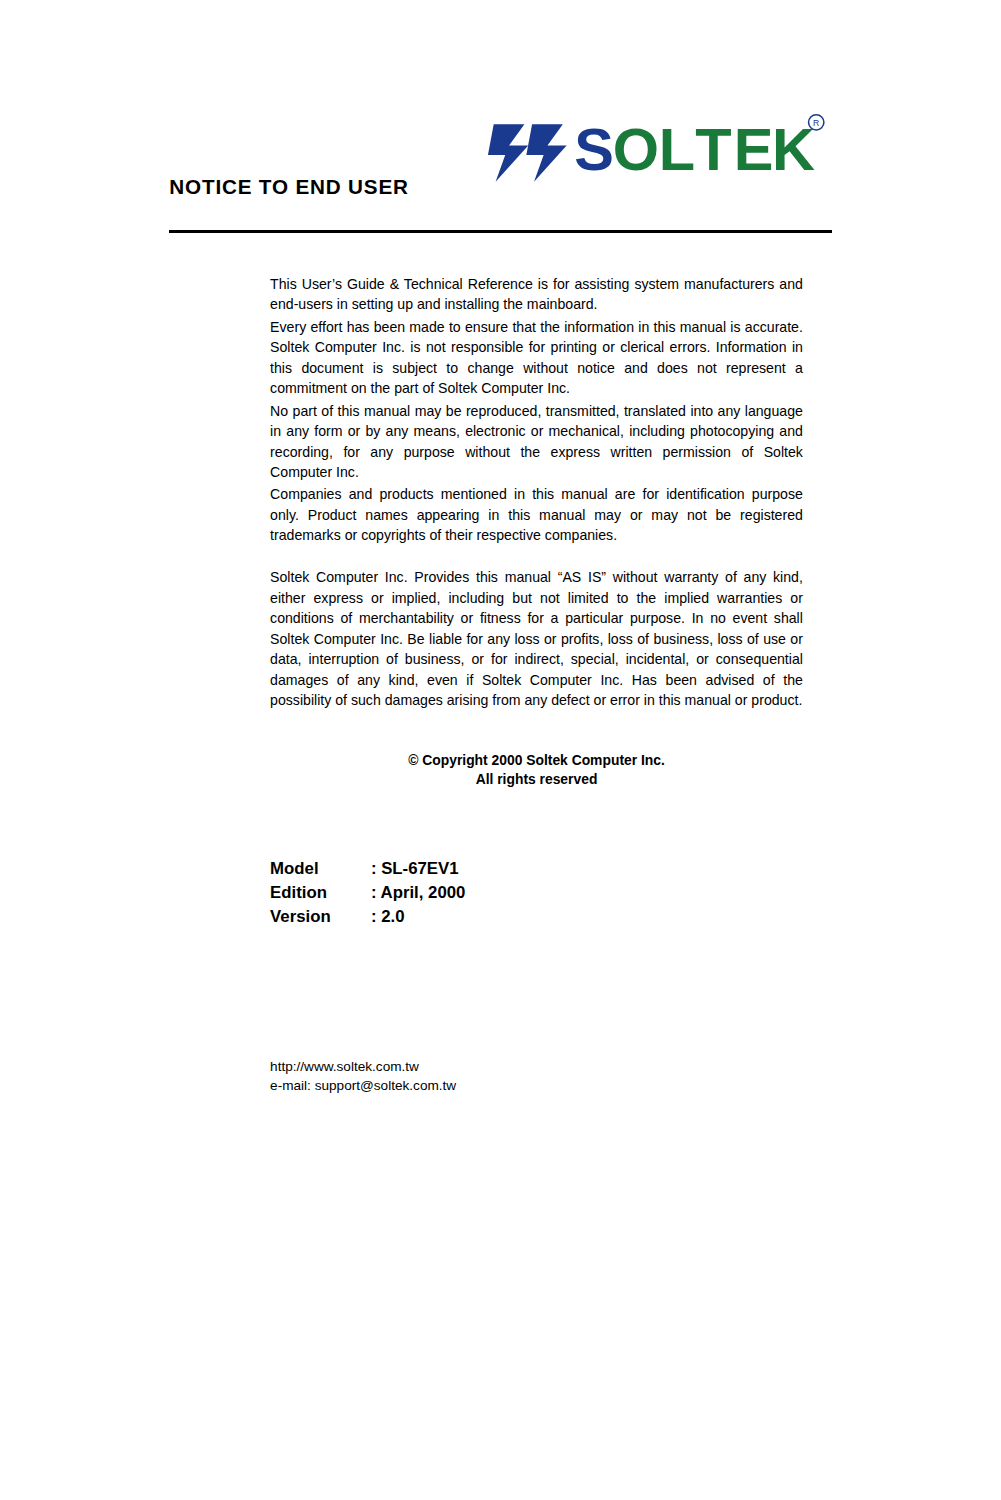NOTICE TO END USER
S O L T E K R
This User’s Guide & Technical Reference is for assisting system manufacturers and end-users in setting up and installing the mainboard.
Every effort has been made to ensure that the information in this manual is accurate. Soltek Computer Inc. is not responsible for printing or clerical errors. Information in this document is subject to change without notice and does not represent a commitment on the part of Soltek Computer Inc.
No part of this manual may be reproduced, transmitted, translated into any language in any form or by any means, electronic or mechanical, including photocopying and recording, for any purpose without the express written permission of Soltek Computer Inc.
Companies and products mentioned in this manual are for identification purpose only. Product names appearing in this manual may or may not be registered trademarks or copyrights of their respective companies.
Soltek Computer Inc. Provides this manual “AS IS” without warranty of any kind, either express or implied, including but not limited to the implied warranties or conditions of merchantability or fitness for a particular purpose. In no event shall Soltek Computer Inc. Be liable for any loss or profits, loss of business, loss of use or data, interruption of business, or for indirect, special, incidental, or consequential damages of any kind, even if Soltek Computer Inc. Has been advised of the possibility of such damages arising from any defect or error in this manual or product.
© Copyright 2000 Soltek Computer Inc.
All rights reserved
| Model | : SL-67EV1 |
| Edition | : April, 2000 |
| Version | : 2.0 |
http://www.soltek.com.tw
e-mail: support@soltek.com.tw